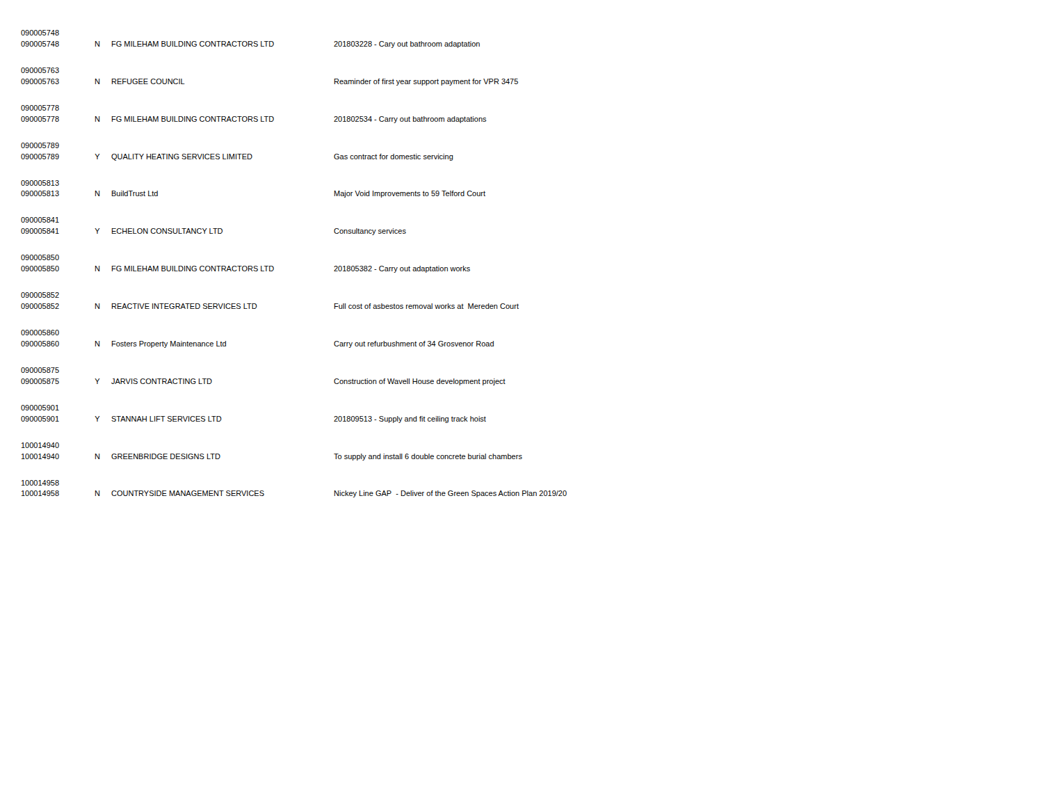| 090005748 | | | |
| 090005748 | N | FG MILEHAM BUILDING CONTRACTORS LTD | 201803228 - Cary out bathroom adaptation |
| 090005763 | | | |
| 090005763 | N | REFUGEE COUNCIL | Reaminder of first year support payment for VPR 3475 |
| 090005778 | | | |
| 090005778 | N | FG MILEHAM BUILDING CONTRACTORS LTD | 201802534 - Carry out bathroom adaptations |
| 090005789 | | | |
| 090005789 | Y | QUALITY HEATING SERVICES LIMITED | Gas contract for domestic servicing |
| 090005813 | | | |
| 090005813 | N | BuildTrust Ltd | Major Void Improvements to 59 Telford Court |
| 090005841 | | | |
| 090005841 | Y | ECHELON CONSULTANCY LTD | Consultancy services |
| 090005850 | | | |
| 090005850 | N | FG MILEHAM BUILDING CONTRACTORS LTD | 201805382 - Carry out adaptation works |
| 090005852 | | | |
| 090005852 | N | REACTIVE INTEGRATED SERVICES LTD | Full cost of asbestos removal works at Mereden Court |
| 090005860 | | | |
| 090005860 | N | Fosters Property Maintenance Ltd | Carry out refurbushment of 34 Grosvenor Road |
| 090005875 | | | |
| 090005875 | Y | JARVIS CONTRACTING LTD | Construction of Wavell House development project |
| 090005901 | | | |
| 090005901 | Y | STANNAH LIFT SERVICES LTD | 201809513 - Supply and fit ceiling track hoist |
| 100014940 | | | |
| 100014940 | N | GREENBRIDGE DESIGNS LTD | To supply and install 6 double concrete burial chambers |
| 100014958 | | | |
| 100014958 | N | COUNTRYSIDE MANAGEMENT SERVICES | Nickey Line GAP - Deliver of the Green Spaces Action Plan 2019/20 |